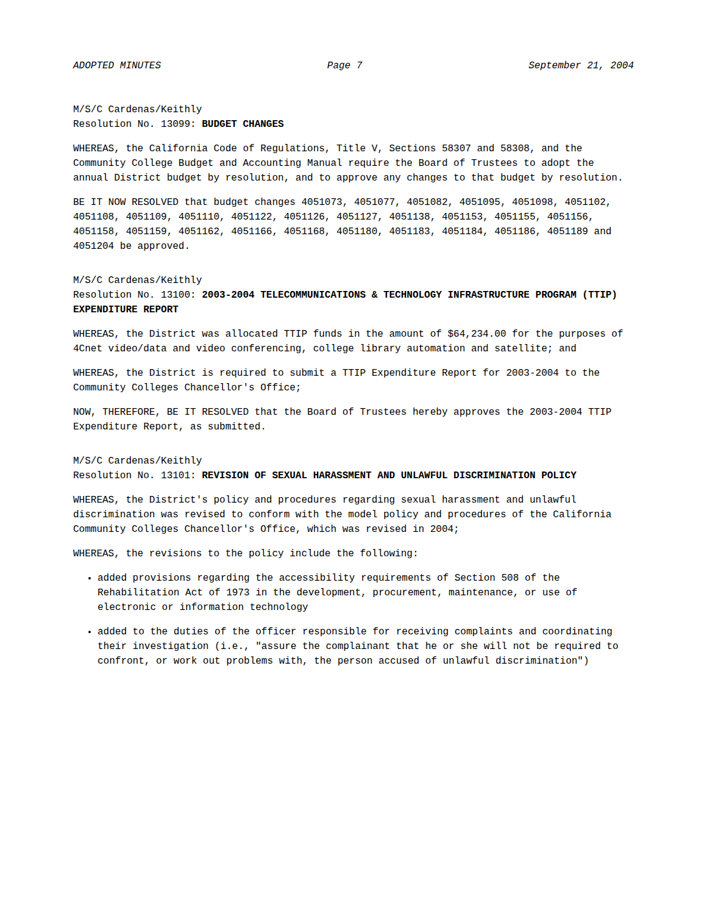ADOPTED MINUTES Page 7 September 21, 2004
M/S/C Cardenas/Keithly
Resolution No. 13099: BUDGET CHANGES
WHEREAS, the California Code of Regulations, Title V, Sections 58307 and 58308, and the Community College Budget and Accounting Manual require the Board of Trustees to adopt the annual District budget by resolution, and to approve any changes to that budget by resolution.
BE IT NOW RESOLVED that budget changes 4051073, 4051077, 4051082, 4051095, 4051098, 4051102, 4051108, 4051109, 4051110, 4051122, 4051126, 4051127, 4051138, 4051153, 4051155, 4051156, 4051158, 4051159, 4051162, 4051166, 4051168, 4051180, 4051183, 4051184, 4051186, 4051189 and 4051204 be approved.
M/S/C Cardenas/Keithly
Resolution No. 13100: 2003-2004 TELECOMMUNICATIONS & TECHNOLOGY INFRASTRUCTURE PROGRAM (TTIP) EXPENDITURE REPORT
WHEREAS, the District was allocated TTIP funds in the amount of $64,234.00 for the purposes of 4Cnet video/data and video conferencing, college library automation and satellite; and
WHEREAS, the District is required to submit a TTIP Expenditure Report for 2003-2004 to the Community Colleges Chancellor's Office;
NOW, THEREFORE, BE IT RESOLVED that the Board of Trustees hereby approves the 2003-2004 TTIP Expenditure Report, as submitted.
M/S/C Cardenas/Keithly
Resolution No. 13101: REVISION OF SEXUAL HARASSMENT AND UNLAWFUL DISCRIMINATION POLICY
WHEREAS, the District's policy and procedures regarding sexual harassment and unlawful discrimination was revised to conform with the model policy and procedures of the California Community Colleges Chancellor's Office, which was revised in 2004;
WHEREAS, the revisions to the policy include the following:
added provisions regarding the accessibility requirements of Section 508 of the Rehabilitation Act of 1973 in the development, procurement, maintenance, or use of electronic or information technology
added to the duties of the officer responsible for receiving complaints and coordinating their investigation (i.e., "assure the complainant that he or she will not be required to confront, or work out problems with, the person accused of unlawful discrimination")